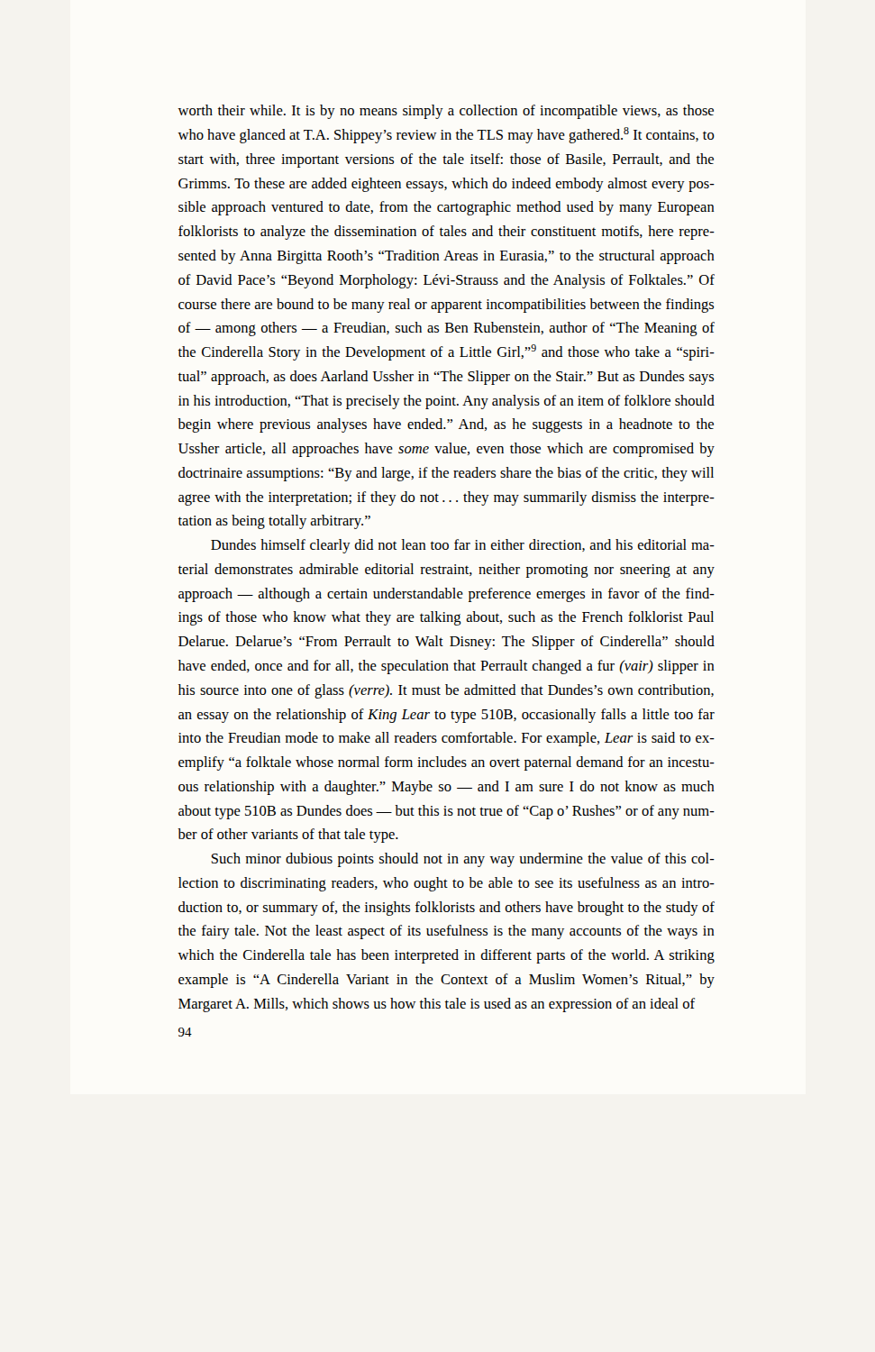worth their while. It is by no means simply a collection of incompatible views, as those who have glanced at T.A. Shippey’s review in the TLS may have gathered.8 It contains, to start with, three important versions of the tale itself: those of Basile, Perrault, and the Grimms. To these are added eighteen essays, which do indeed embody almost every possible approach ventured to date, from the cartographic method used by many European folklorists to analyze the dissemination of tales and their constituent motifs, here represented by Anna Birgitta Rooth’s “Tradition Areas in Eurasia,” to the structural approach of David Pace’s “Beyond Morphology: Lévi-Strauss and the Analysis of Folktales.” Of course there are bound to be many real or apparent incompatibilities between the findings of — among others — a Freudian, such as Ben Rubenstein, author of “The Meaning of the Cinderella Story in the Development of a Little Girl,”9 and those who take a “spiritual” approach, as does Aarland Ussher in “The Slipper on the Stair.” But as Dundes says in his introduction, “That is precisely the point. Any analysis of an item of folklore should begin where previous analyses have ended.” And, as he suggests in a headnote to the Ussher article, all approaches have some value, even those which are compromised by doctrinaire assumptions: “By and large, if the readers share the bias of the critic, they will agree with the interpretation; if they do not . . . they may summarily dismiss the interpretation as being totally arbitrary.”
Dundes himself clearly did not lean too far in either direction, and his editorial material demonstrates admirable editorial restraint, neither promoting nor sneering at any approach — although a certain understandable preference emerges in favor of the findings of those who know what they are talking about, such as the French folklorist Paul Delarue. Delarue’s “From Perrault to Walt Disney: The Slipper of Cinderella” should have ended, once and for all, the speculation that Perrault changed a fur (vair) slipper in his source into one of glass (verre). It must be admitted that Dundes’s own contribution, an essay on the relationship of King Lear to type 510B, occasionally falls a little too far into the Freudian mode to make all readers comfortable. For example, Lear is said to exemplify “a folktale whose normal form includes an overt paternal demand for an incestuous relationship with a daughter.” Maybe so — and I am sure I do not know as much about type 510B as Dundes does — but this is not true of “Cap o’ Rushes” or of any number of other variants of that tale type.
Such minor dubious points should not in any way undermine the value of this collection to discriminating readers, who ought to be able to see its usefulness as an introduction to, or summary of, the insights folklorists and others have brought to the study of the fairy tale. Not the least aspect of its usefulness is the many accounts of the ways in which the Cinderella tale has been interpreted in different parts of the world. A striking example is “A Cinderella Variant in the Context of a Muslim Women’s Ritual,” by Margaret A. Mills, which shows us how this tale is used as an expression of an ideal of
94